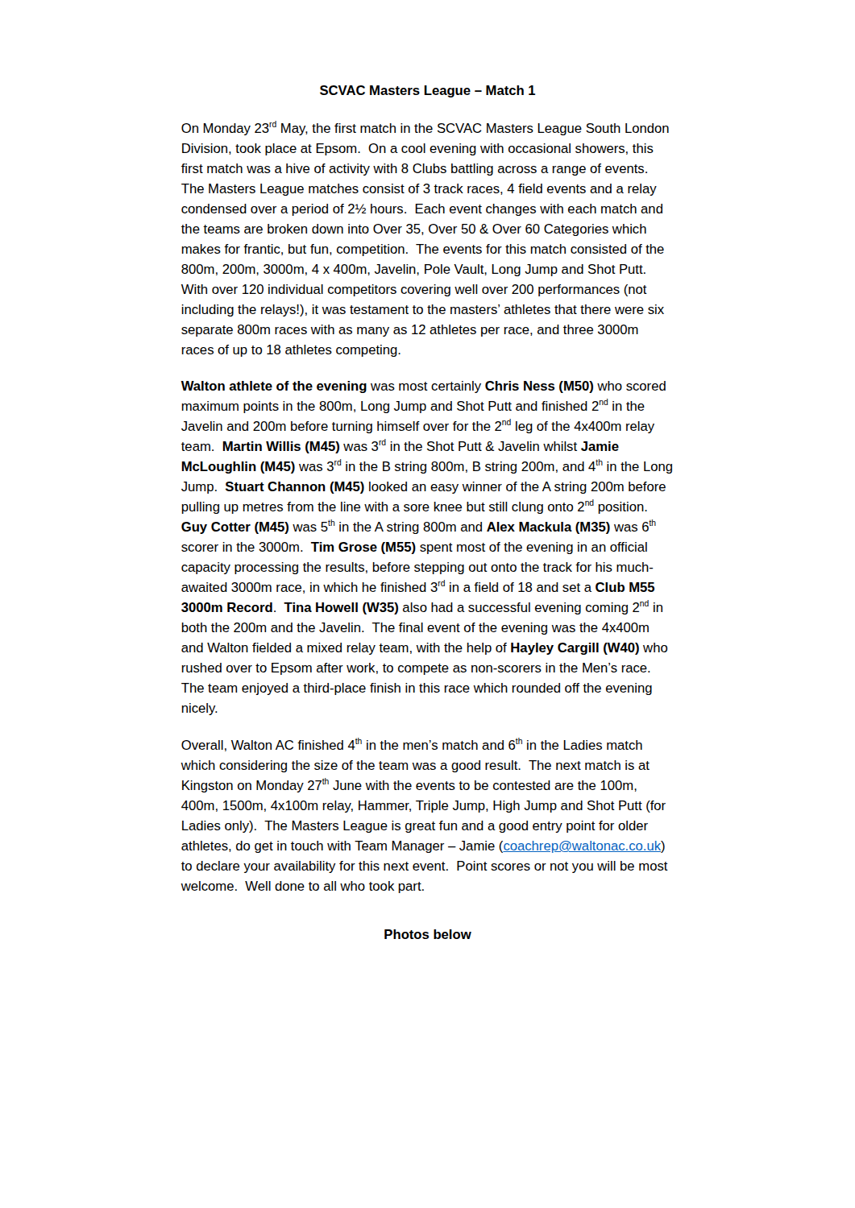SCVAC Masters League – Match 1
On Monday 23rd May, the first match in the SCVAC Masters League South London Division, took place at Epsom. On a cool evening with occasional showers, this first match was a hive of activity with 8 Clubs battling across a range of events. The Masters League matches consist of 3 track races, 4 field events and a relay condensed over a period of 2½ hours. Each event changes with each match and the teams are broken down into Over 35, Over 50 & Over 60 Categories which makes for frantic, but fun, competition. The events for this match consisted of the 800m, 200m, 3000m, 4 x 400m, Javelin, Pole Vault, Long Jump and Shot Putt. With over 120 individual competitors covering well over 200 performances (not including the relays!), it was testament to the masters’ athletes that there were six separate 800m races with as many as 12 athletes per race, and three 3000m races of up to 18 athletes competing.
Walton athlete of the evening was most certainly Chris Ness (M50) who scored maximum points in the 800m, Long Jump and Shot Putt and finished 2nd in the Javelin and 200m before turning himself over for the 2nd leg of the 4x400m relay team. Martin Willis (M45) was 3rd in the Shot Putt & Javelin whilst Jamie McLoughlin (M45) was 3rd in the B string 800m, B string 200m, and 4th in the Long Jump. Stuart Channon (M45) looked an easy winner of the A string 200m before pulling up metres from the line with a sore knee but still clung onto 2nd position. Guy Cotter (M45) was 5th in the A string 800m and Alex Mackula (M35) was 6th scorer in the 3000m. Tim Grose (M55) spent most of the evening in an official capacity processing the results, before stepping out onto the track for his much-awaited 3000m race, in which he finished 3rd in a field of 18 and set a Club M55 3000m Record. Tina Howell (W35) also had a successful evening coming 2nd in both the 200m and the Javelin. The final event of the evening was the 4x400m and Walton fielded a mixed relay team, with the help of Hayley Cargill (W40) who rushed over to Epsom after work, to compete as non-scorers in the Men’s race. The team enjoyed a third-place finish in this race which rounded off the evening nicely.
Overall, Walton AC finished 4th in the men’s match and 6th in the Ladies match which considering the size of the team was a good result. The next match is at Kingston on Monday 27th June with the events to be contested are the 100m, 400m, 1500m, 4x100m relay, Hammer, Triple Jump, High Jump and Shot Putt (for Ladies only). The Masters League is great fun and a good entry point for older athletes, do get in touch with Team Manager – Jamie (coachrep@waltonac.co.uk) to declare your availability for this next event. Point scores or not you will be most welcome. Well done to all who took part.
Photos below